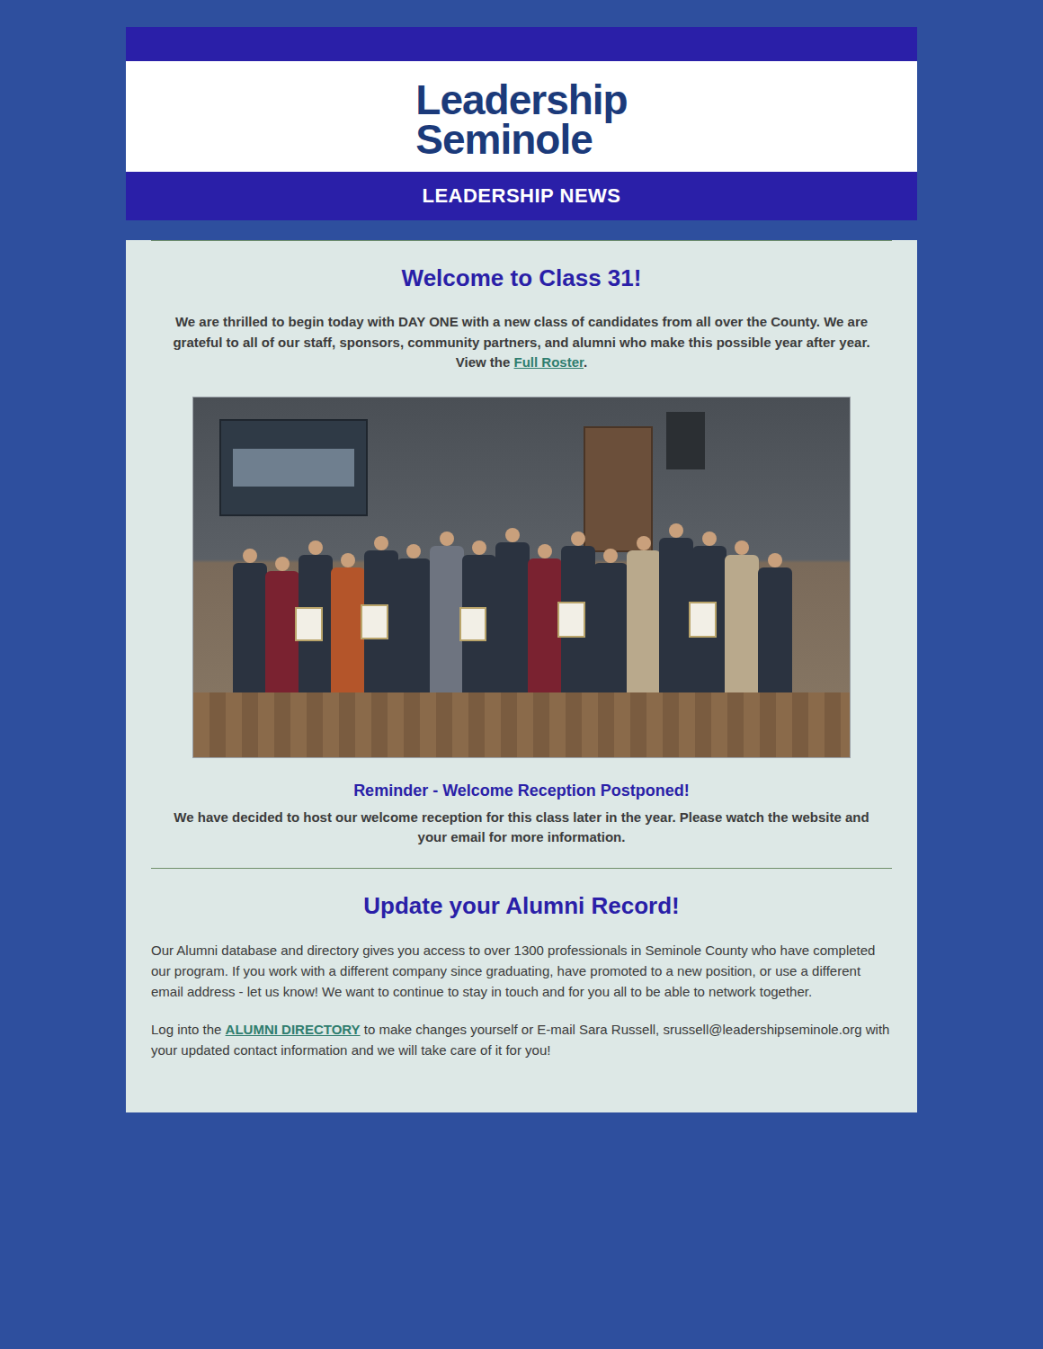Leadership Seminole
LEADERSHIP NEWS
Welcome to Class 31!
We are thrilled to begin today with DAY ONE with a new class of candidates from all over the County. We are grateful to all of our staff, sponsors, community partners, and alumni who make this possible year after year. View the Full Roster.
Reminder - Welcome Reception Postponed!
We have decided to host our welcome reception for this class later in the year. Please watch the website and your email for more information.
Update your Alumni Record!
Our Alumni database and directory gives you access to over 1300 professionals in Seminole County who have completed our program. If you work with a different company since graduating, have promoted to a new position, or use a different email address - let us know! We want to continue to stay in touch and for you all to be able to network together.
Log into the ALUMNI DIRECTORY to make changes yourself or E-mail Sara Russell, srussell@leadershipseminole.org with your updated contact information and we will take care of it for you!